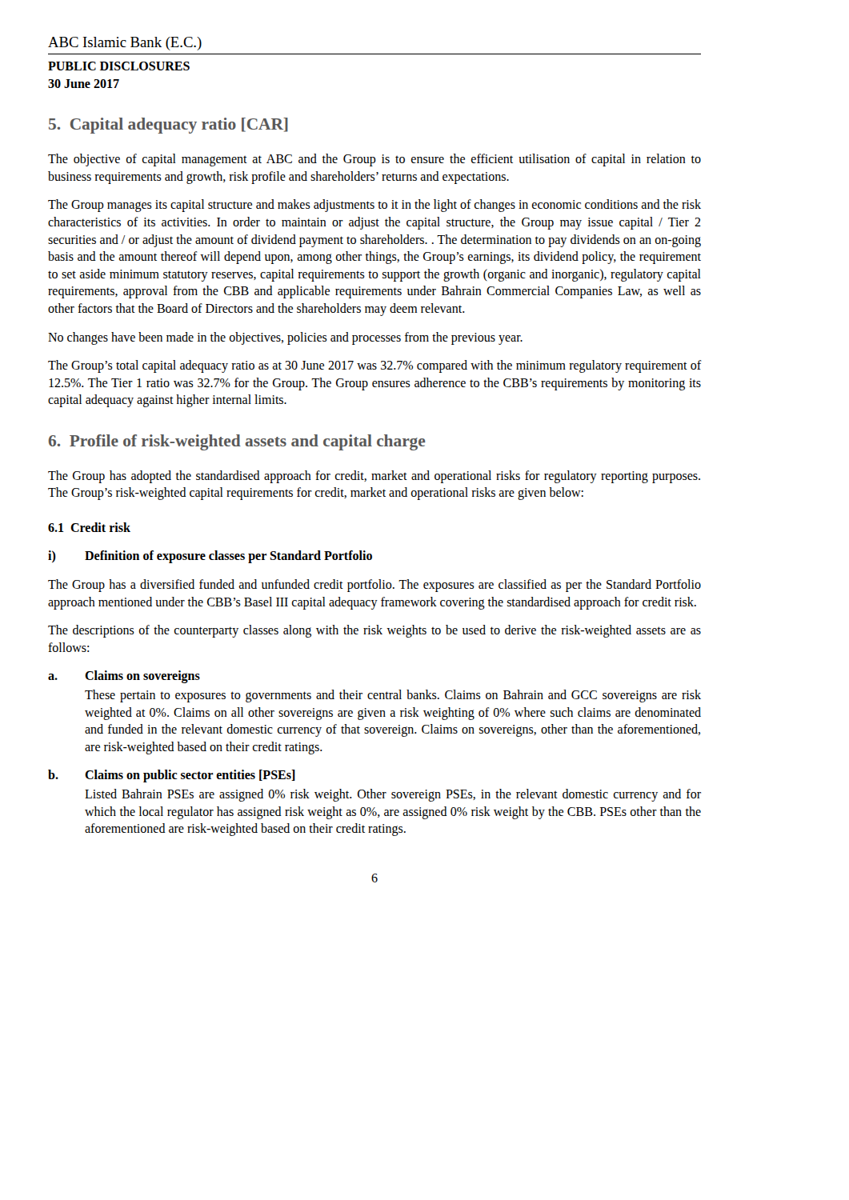ABC Islamic Bank (E.C.)
PUBLIC DISCLOSURES
30 June 2017
5. Capital adequacy ratio [CAR]
The objective of capital management at ABC and the Group is to ensure the efficient utilisation of capital in relation to business requirements and growth, risk profile and shareholders’ returns and expectations.
The Group manages its capital structure and makes adjustments to it in the light of changes in economic conditions and the risk characteristics of its activities. In order to maintain or adjust the capital structure, the Group may issue capital / Tier 2 securities and / or adjust the amount of dividend payment to shareholders. . The determination to pay dividends on an on-going basis and the amount thereof will depend upon, among other things, the Group’s earnings, its dividend policy, the requirement to set aside minimum statutory reserves, capital requirements to support the growth (organic and inorganic), regulatory capital requirements, approval from the CBB and applicable requirements under Bahrain Commercial Companies Law, as well as other factors that the Board of Directors and the shareholders may deem relevant.
No changes have been made in the objectives, policies and processes from the previous year.
The Group’s total capital adequacy ratio as at 30 June 2017 was 32.7% compared with the minimum regulatory requirement of 12.5%. The Tier 1 ratio was 32.7% for the Group. The Group ensures adherence to the CBB’s requirements by monitoring its capital adequacy against higher internal limits.
6. Profile of risk-weighted assets and capital charge
The Group has adopted the standardised approach for credit, market and operational risks for regulatory reporting purposes. The Group’s risk-weighted capital requirements for credit, market and operational risks are given below:
6.1 Credit risk
i) Definition of exposure classes per Standard Portfolio
The Group has a diversified funded and unfunded credit portfolio. The exposures are classified as per the Standard Portfolio approach mentioned under the CBB’s Basel III capital adequacy framework covering the standardised approach for credit risk.
The descriptions of the counterparty classes along with the risk weights to be used to derive the risk-weighted assets are as follows:
a. Claims on sovereigns
These pertain to exposures to governments and their central banks. Claims on Bahrain and GCC sovereigns are risk weighted at 0%. Claims on all other sovereigns are given a risk weighting of 0% where such claims are denominated and funded in the relevant domestic currency of that sovereign. Claims on sovereigns, other than the aforementioned, are risk-weighted based on their credit ratings.
b. Claims on public sector entities [PSEs]
Listed Bahrain PSEs are assigned 0% risk weight. Other sovereign PSEs, in the relevant domestic currency and for which the local regulator has assigned risk weight as 0%, are assigned 0% risk weight by the CBB. PSEs other than the aforementioned are risk-weighted based on their credit ratings.
6